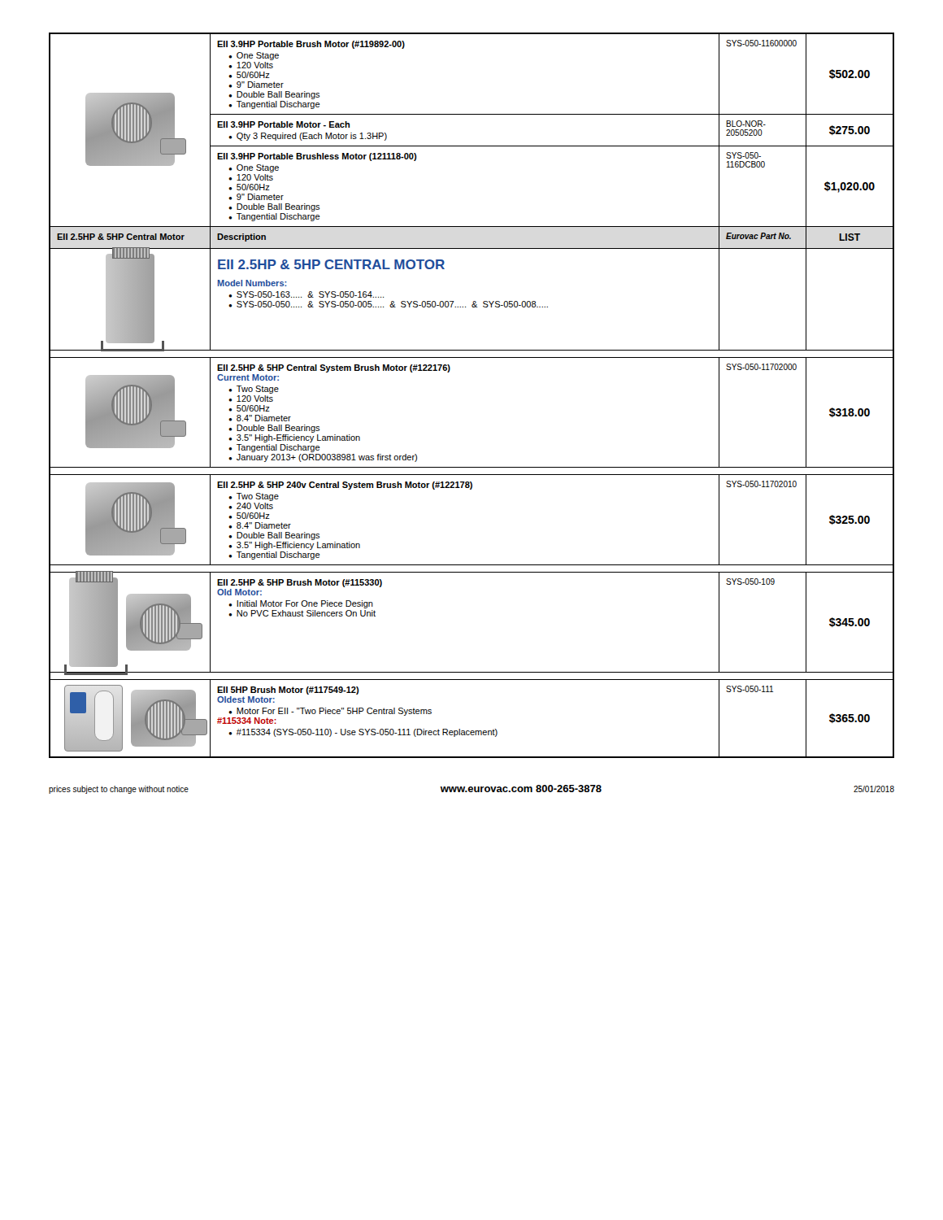| | EII 3.9HP Portable Brush Motor (#119892-00) One Stage 120 Volts 50/60Hz 9" Diameter Double Ball Bearings Tangential Discharge | SYS-050-11600000 | $502.00 |
| EII 3.9HP Portable Motor - Each Qty 3 Required (Each Motor is 1.3HP) | BLO-NOR-20505200 | $275.00 |
| EII 3.9HP Portable Brushless Motor (121118-00) One Stage 120 Volts 50/60Hz 9" Diameter Double Ball Bearings Tangential Discharge | SYS-050-116DCB00 | $1,020.00 |
| EII 2.5HP & 5HP Central Motor | Description | Eurovac Part No. | LIST |
| | EII 2.5HP & 5HP CENTRAL MOTOR Model Numbers: SYS-050-163..... & SYS-050-164..... SYS-050-050..... & SYS-050-005..... & SYS-050-007..... & SYS-050-008..... | | |
| | EII 2.5HP & 5HP Central System Brush Motor (#122176) Current Motor: Two Stage 120 Volts 50/60Hz 8.4" Diameter Double Ball Bearings 3.5" High-Efficiency Lamination Tangential Discharge January 2013+ (ORD0038981 was first order) | SYS-050-11702000 | $318.00 |
| | EII 2.5HP & 5HP 240v Central System Brush Motor (#122178) Two Stage 240 Volts 50/60Hz 8.4" Diameter Double Ball Bearings 3.5" High-Efficiency Lamination Tangential Discharge | SYS-050-11702010 | $325.00 |
| | EII 2.5HP & 5HP Brush Motor (#115330) Old Motor: Initial Motor For One Piece Design No PVC Exhaust Silencers On Unit | SYS-050-109 | $345.00 |
| | EII 5HP Brush Motor (#117549-12) Oldest Motor: Motor For EII - "Two Piece" 5HP Central Systems #115334 Note: #115334 (SYS-050-110) - Use SYS-050-111 (Direct Replacement) | SYS-050-111 | $365.00 |
prices subject to change without notice www.eurovac.com 800-265-3878 25/01/2018